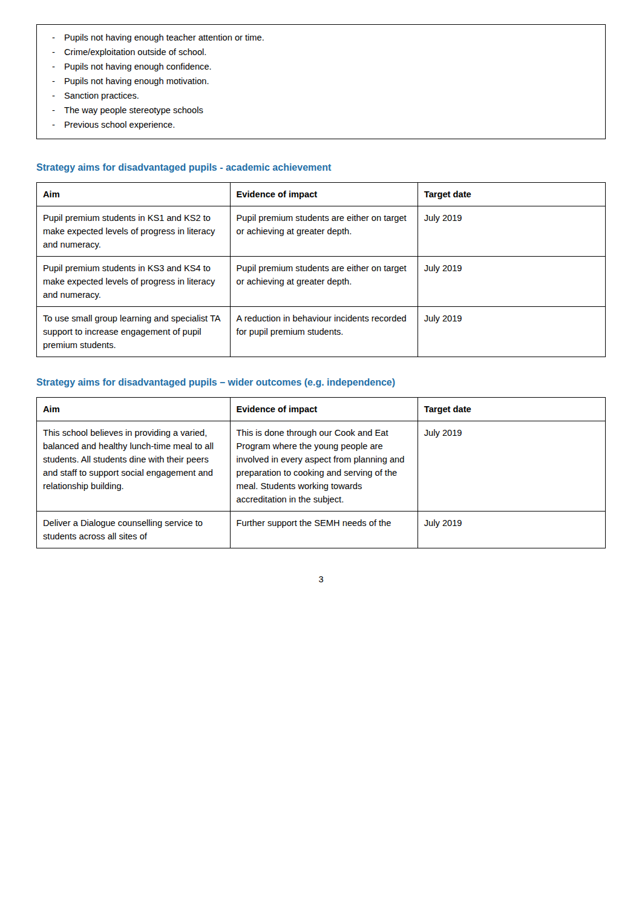Pupils not having enough teacher attention or time.
Crime/exploitation outside of school.
Pupils not having enough confidence.
Pupils not having enough motivation.
Sanction practices.
The way people stereotype schools
Previous school experience.
Strategy aims for disadvantaged pupils - academic achievement
| Aim | Evidence of impact | Target date |
| --- | --- | --- |
| Pupil premium students in KS1 and KS2 to make expected levels of progress in literacy and numeracy. | Pupil premium students are either on target or achieving at greater depth. | July 2019 |
| Pupil premium students in KS3 and KS4 to make expected levels of progress in literacy and numeracy. | Pupil premium students are either on target or achieving at greater depth. | July 2019 |
| To use small group learning and specialist TA support to increase engagement of pupil premium students. | A reduction in behaviour incidents recorded for pupil premium students. | July 2019 |
Strategy aims for disadvantaged pupils – wider outcomes (e.g. independence)
| Aim | Evidence of impact | Target date |
| --- | --- | --- |
| This school believes in providing a varied, balanced and healthy lunch-time meal to all students. All students dine with their peers and staff to support social engagement and relationship building. | This is done through our Cook and Eat Program where the young people are involved in every aspect from planning and preparation to cooking and serving of the meal. Students working towards accreditation in the subject. | July 2019 |
| Deliver a Dialogue counselling service to students across all sites of | Further support the SEMH needs of the | July 2019 |
3